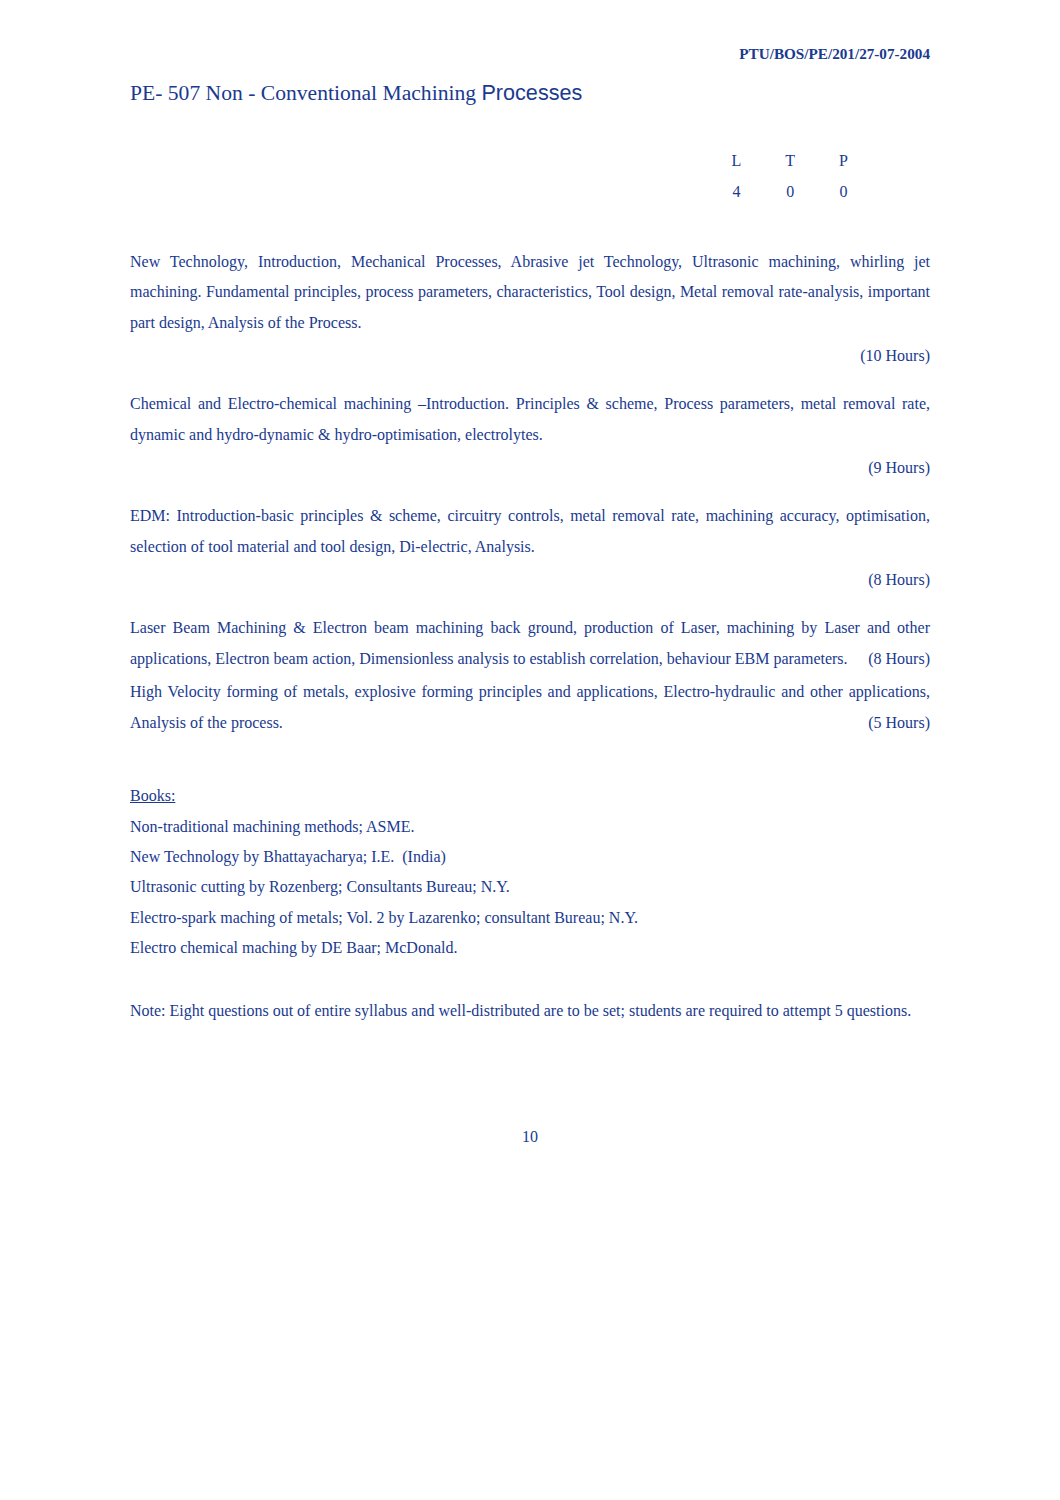PTU/BOS/PE/201/27-07-2004
PE- 507 Non - Conventional Machining Processes
| L | T | P |
| 4 | 0 | 0 |
New Technology, Introduction, Mechanical Processes, Abrasive jet Technology, Ultrasonic machining, whirling jet machining. Fundamental principles, process parameters, characteristics, Tool design, Metal removal rate-analysis, important part design, Analysis of the Process.
(10 Hours)
Chemical and Electro-chemical machining –Introduction. Principles & scheme, Process parameters, metal removal rate, dynamic and hydro-dynamic & hydro-optimisation, electrolytes.
(9 Hours)
EDM: Introduction-basic principles & scheme, circuitry controls, metal removal rate, machining accuracy, optimisation, selection of tool material and tool design, Di-electric, Analysis.
(8 Hours)
Laser Beam Machining & Electron beam machining back ground, production of Laser, machining by Laser and other applications, Electron beam action, Dimensionless analysis to establish correlation, behaviour EBM parameters. (8 Hours)
High Velocity forming of metals, explosive forming principles and applications, Electro-hydraulic and other applications, Analysis of the process. (5 Hours)
Books:
Non-traditional machining methods; ASME.
New Technology by Bhattayacharya; I.E. (India)
Ultrasonic cutting by Rozenberg; Consultants Bureau; N.Y.
Electro-spark maching of metals; Vol. 2 by Lazarenko; consultant Bureau; N.Y.
Electro chemical maching by DE Baar; McDonald.
Note: Eight questions out of entire syllabus and well-distributed are to be set; students are required to attempt 5 questions.
10